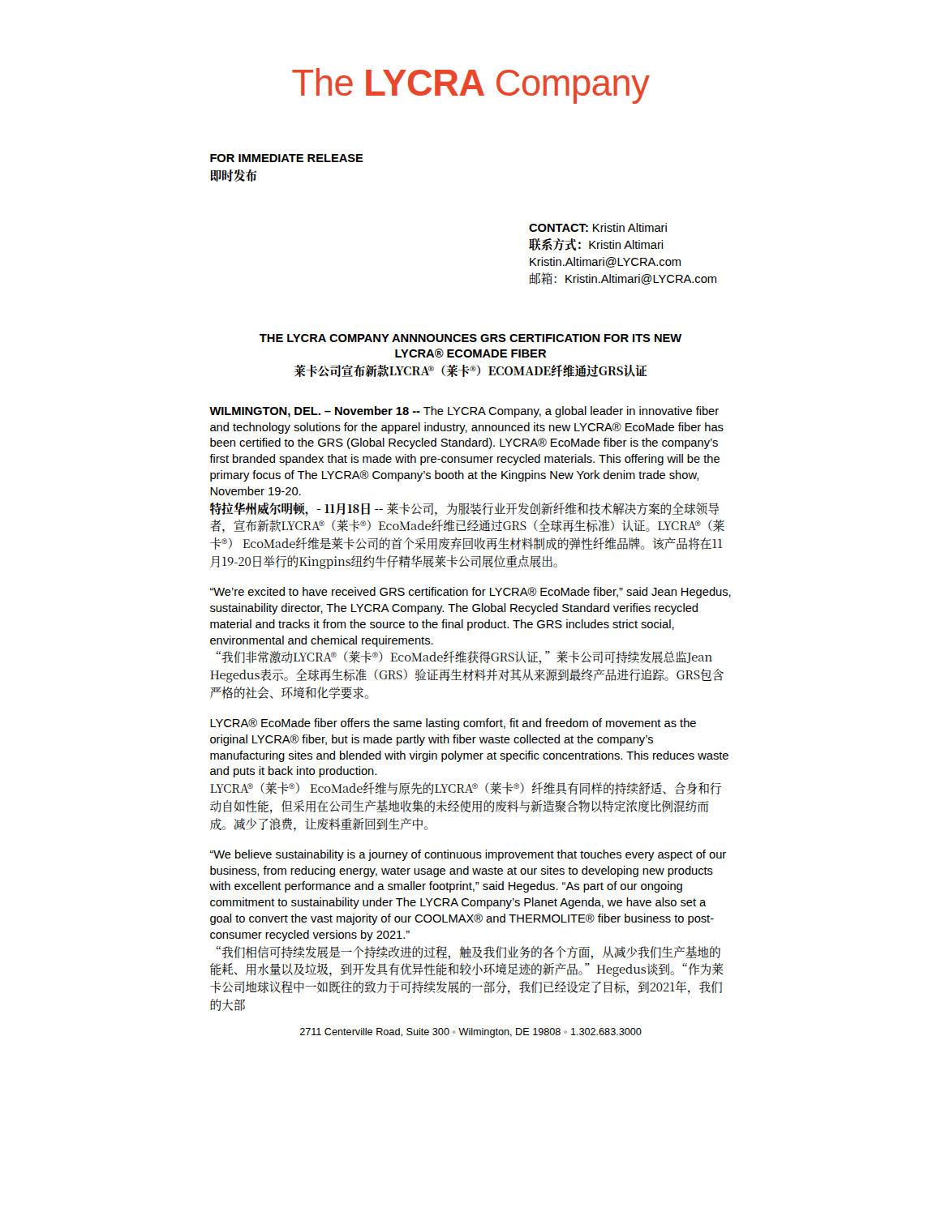The LYCRA Company
FOR IMMEDIATE RELEASE
即时发布
CONTACT: Kristin Altimari
联系方式：Kristin Altimari
Kristin.Altimari@LYCRA.com
邮箱：Kristin.Altimari@LYCRA.com
THE LYCRA COMPANY ANNNOUNCES GRS CERTIFICATION FOR ITS NEW LYCRA® ECOMADE FIBER
莱卡公司宣布新款LYCRA®（莱卡®）ECOMADE纤维通过GRS认证
WILMINGTON, DEL. – November 18 -- The LYCRA Company, a global leader in innovative fiber and technology solutions for the apparel industry, announced its new LYCRA® EcoMade fiber has been certified to the GRS (Global Recycled Standard). LYCRA® EcoMade fiber is the company’s first branded spandex that is made with pre-consumer recycled materials. This offering will be the primary focus of The LYCRA® Company’s booth at the Kingpins New York denim trade show, November 19-20.
特拉华州威尔明顿，- 11月18日 -- 莱卡公司，为服装行业开发创新纤维和技术解决方案的全球领导者，宣布新款LYCRA®（莱卡®）EcoMade纤维已经通过GRS（全球再生标准）认证。LYCRA®（莱卡®） EcoMade纤维是莱卡公司的首个采用废弃回收再生材料制成的弹性纤维品牌。该产品将在11月19-20日举行的Kingpins纽约牛仔精华展莱卡公司展位重点展出。
“We’re excited to have received GRS certification for LYCRA® EcoMade fiber,” said Jean Hegedus, sustainability director, The LYCRA Company. The Global Recycled Standard verifies recycled material and tracks it from the source to the final product. The GRS includes strict social, environmental and chemical requirements.
“我们非常激动LYCRA®（莱卡®）EcoMade纤维获得GRS认证，”莱卡公司可持续发展总监Jean Hegedus表示。全球再生标准（GRS）验证再生材料并对其从来源到最终产品进行追踪。GRS包含严格的社会、环境和化学要求。
LYCRA® EcoMade fiber offers the same lasting comfort, fit and freedom of movement as the original LYCRA® fiber, but is made partly with fiber waste collected at the company’s manufacturing sites and blended with virgin polymer at specific concentrations. This reduces waste and puts it back into production.
LYCRA®（莱卡®） EcoMade纤维与原先的LYCRA®（莱卡®）纤维具有同样的持续舒适、合身和行动自如性能，但采用在公司生产基地收集的未经使用的废料与新造聚合物以特定浓度比例混纺而成。减少了浪费，让废料重新回到生产中。
“We believe sustainability is a journey of continuous improvement that touches every aspect of our business, from reducing energy, water usage and waste at our sites to developing new products with excellent performance and a smaller footprint,” said Hegedus. “As part of our ongoing commitment to sustainability under The LYCRA Company’s Planet Agenda, we have also set a goal to convert the vast majority of our COOLMAX® and THERMOLITE® fiber business to post-consumer recycled versions by 2021.”
“我们相信可持续发展是一个持续改进的过程，触及我们业务的各个方面，从减少我们生产基地的能耗、用水量以及垃圾，到开发具有优异性能和较小环境足迹的新产品。”Hegedus谈到。“作为莱卡公司地球议程中一如既往的致力于可持续发展的一部分，我们已经设定了目标，到2021年，我们的大部
2711 Centerville Road, Suite 300 ◦ Wilmington, DE 19808 ◦ 1.302.683.3000